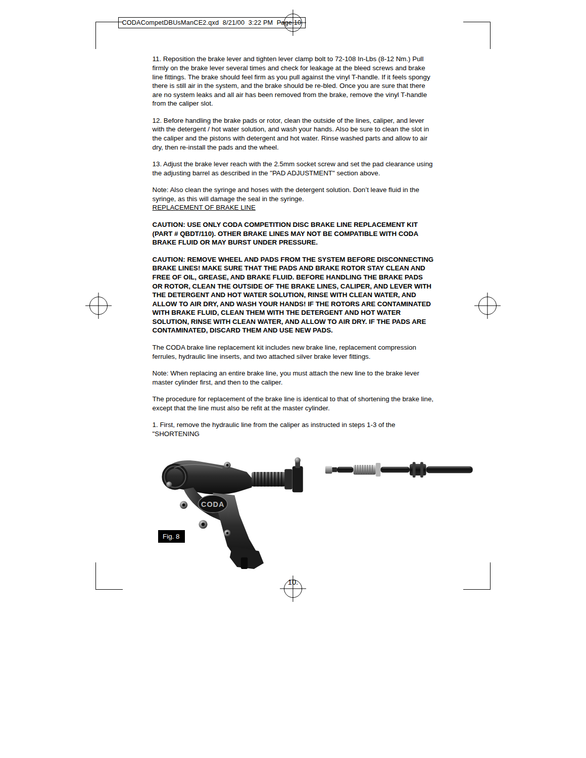CODACompetDBUsManCE2.qxd 8/21/00 3:22 PM Page 10
11. Reposition the brake lever and tighten lever clamp bolt to 72-108 In-Lbs (8-12 Nm.) Pull firmly on the brake lever several times and check for leakage at the bleed screws and brake line fittings. The brake should feel firm as you pull against the vinyl T-handle. If it feels spongy there is still air in the system, and the brake should be re-bled. Once you are sure that there are no system leaks and all air has been removed from the brake, remove the vinyl T-handle from the caliper slot.
12. Before handling the brake pads or rotor, clean the outside of the lines, caliper, and lever with the detergent / hot water solution, and wash your hands. Also be sure to clean the slot in the caliper and the pistons with detergent and hot water. Rinse washed parts and allow to air dry, then re-install the pads and the wheel.
13. Adjust the brake lever reach with the 2.5mm socket screw and set the pad clearance using the adjusting barrel as described in the "PAD ADJUSTMENT" section above.
Note: Also clean the syringe and hoses with the detergent solution. Don’t leave fluid in the syringe, as this will damage the seal in the syringe.
REPLACEMENT OF BRAKE LINE
CAUTION: USE ONLY CODA COMPETITION DISC BRAKE LINE REPLACEMENT KIT (PART # QBDT/110). OTHER BRAKE LINES MAY NOT BE COMPATIBLE WITH CODA BRAKE FLUID OR MAY BURST UNDER PRESSURE.
CAUTION: REMOVE WHEEL AND PADS FROM THE SYSTEM BEFORE DISCONNECTING BRAKE LINES! MAKE SURE THAT THE PADS AND BRAKE ROTOR STAY CLEAN AND FREE OF OIL, GREASE, AND BRAKE FLUID. BEFORE HANDLING THE BRAKE PADS OR ROTOR, CLEAN THE OUTSIDE OF THE BRAKE LINES, CALIPER, AND LEVER WITH THE DETERGENT AND HOT WATER SOLUTION, RINSE WITH CLEAN WATER, AND ALLOW TO AIR DRY, AND WASH YOUR HANDS! IF THE ROTORS ARE CONTAMINATED WITH BRAKE FLUID, CLEAN THEM WITH THE DETERGENT AND HOT WATER SOLUTION, RINSE WITH CLEAN WATER, AND ALLOW TO AIR DRY. IF THE PADS ARE CONTAMINATED, DISCARD THEM AND USE NEW PADS.
The CODA brake line replacement kit includes new brake line, replacement compression ferrules, hydraulic line inserts, and two attached silver brake lever fittings.
Note: When replacing an entire brake line, you must attach the new line to the brake lever master cylinder first, and then to the caliper.
The procedure for replacement of the brake line is identical to that of shortening the brake line, except that the line must also be refit at the master cylinder.
1. First, remove the hydraulic line from the caliper as instructed in steps 1-3 of the "SHORTENING
CODA
Fig. 8
10.